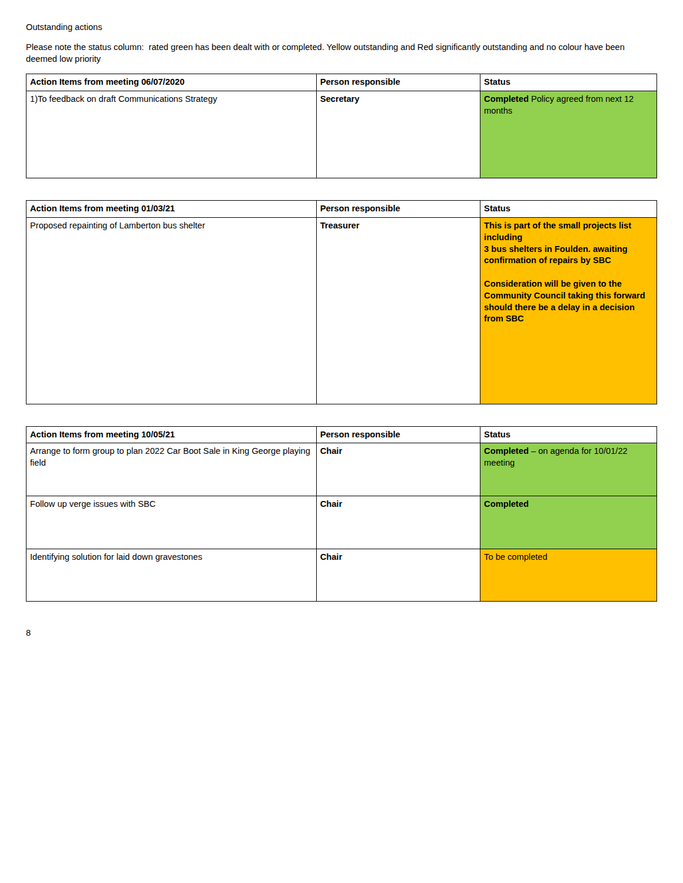Outstanding actions
Please note the status column: rated green has been dealt with or completed. Yellow outstanding and Red significantly outstanding and no colour have been deemed low priority
| Action Items from meeting 06/07/2020 | Person responsible | Status |
| 1)To feedback on draft Communications Strategy | Secretary | Completed Policy agreed from next 12 months |
| Action Items from meeting 01/03/21 | Person responsible | Status |
| Proposed repainting of Lamberton bus shelter | Treasurer | This is part of the small projects list including 3 bus shelters in Foulden. awaiting confirmation of repairs by SBC Consideration will be given to the Community Council taking this forward should there be a delay in a decision from SBC |
| Action Items from meeting 10/05/21 | Person responsible | Status |
| Arrange to form group to plan 2022 Car Boot Sale in King George playing field | Chair | Completed – on agenda for 10/01/22 meeting |
| Follow up verge issues with SBC | Chair | Completed |
| Identifying solution for laid down gravestones | Chair | To be completed |
8